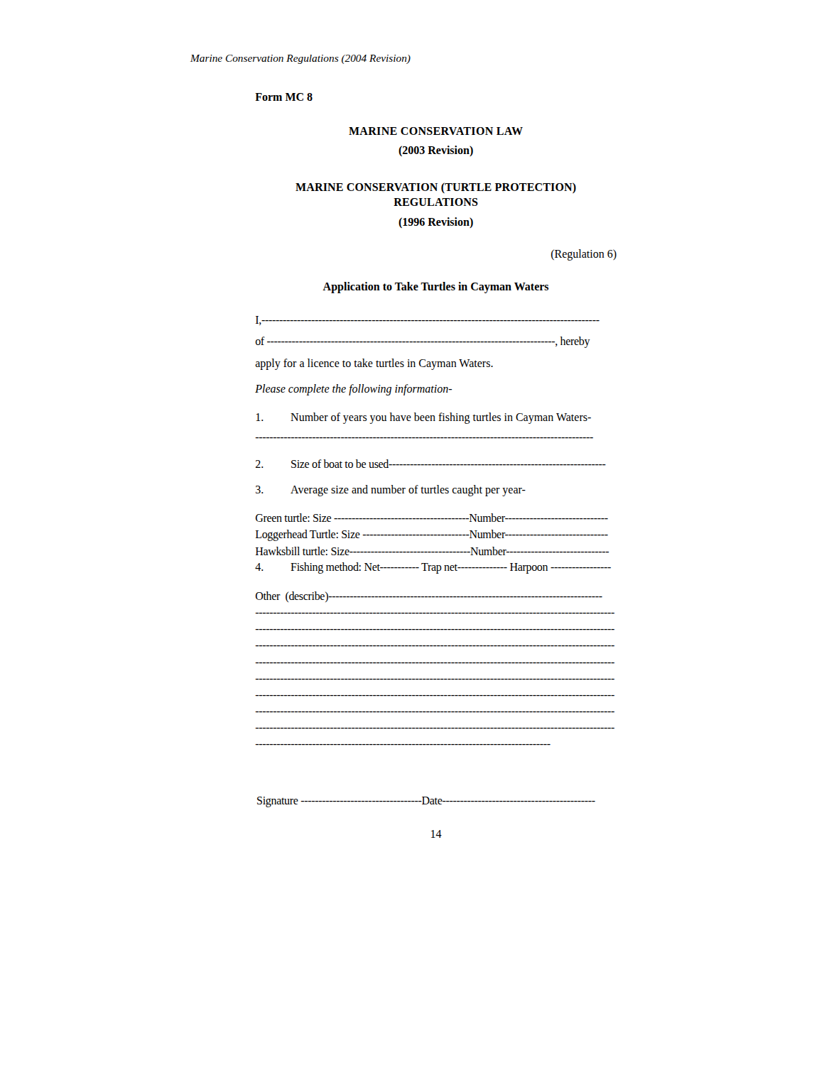Marine Conservation Regulations (2004 Revision)
Form MC 8
MARINE CONSERVATION LAW
(2003 Revision)
MARINE CONSERVATION (TURTLE PROTECTION) REGULATIONS
(1996 Revision)
(Regulation 6)
Application to Take Turtles in Cayman Waters
I,-----------------------------------------------------------------------------------------------
of ---------------------------------------------------------------------------------, hereby
apply for a licence to take turtles in Cayman Waters.
Please complete the following information-
1. Number of years you have been fishing turtles in Cayman Waters-
-----------------------------------------------------------------------------------------------
2. Size of boat to be used-------------------------------------------------------------
3. Average size and number of turtles caught per year-
Green turtle: Size --------------------------------------Number-----------------------------
Loggerhead Turtle: Size ------------------------------Number-----------------------------
Hawksbill turtle: Size----------------------------------Number-----------------------------
4. Fishing method: Net----------- Trap net-------------- Harpoon -----------------
Other (describe)-----------------------------------------------------------------------------
-----------------------------------------------------------------------------------------------------
-----------------------------------------------------------------------------------------------------
-----------------------------------------------------------------------------------------------------
-----------------------------------------------------------------------------------------------------
-----------------------------------------------------------------------------------------------------
-----------------------------------------------------------------------------------------------------
-----------------------------------------------------------------------------------------------------
-----------------------------------------------------------------------------------------------------
-----------------------------------------------------------------------------------
Signature ----------------------------------Date-------------------------------------------
14